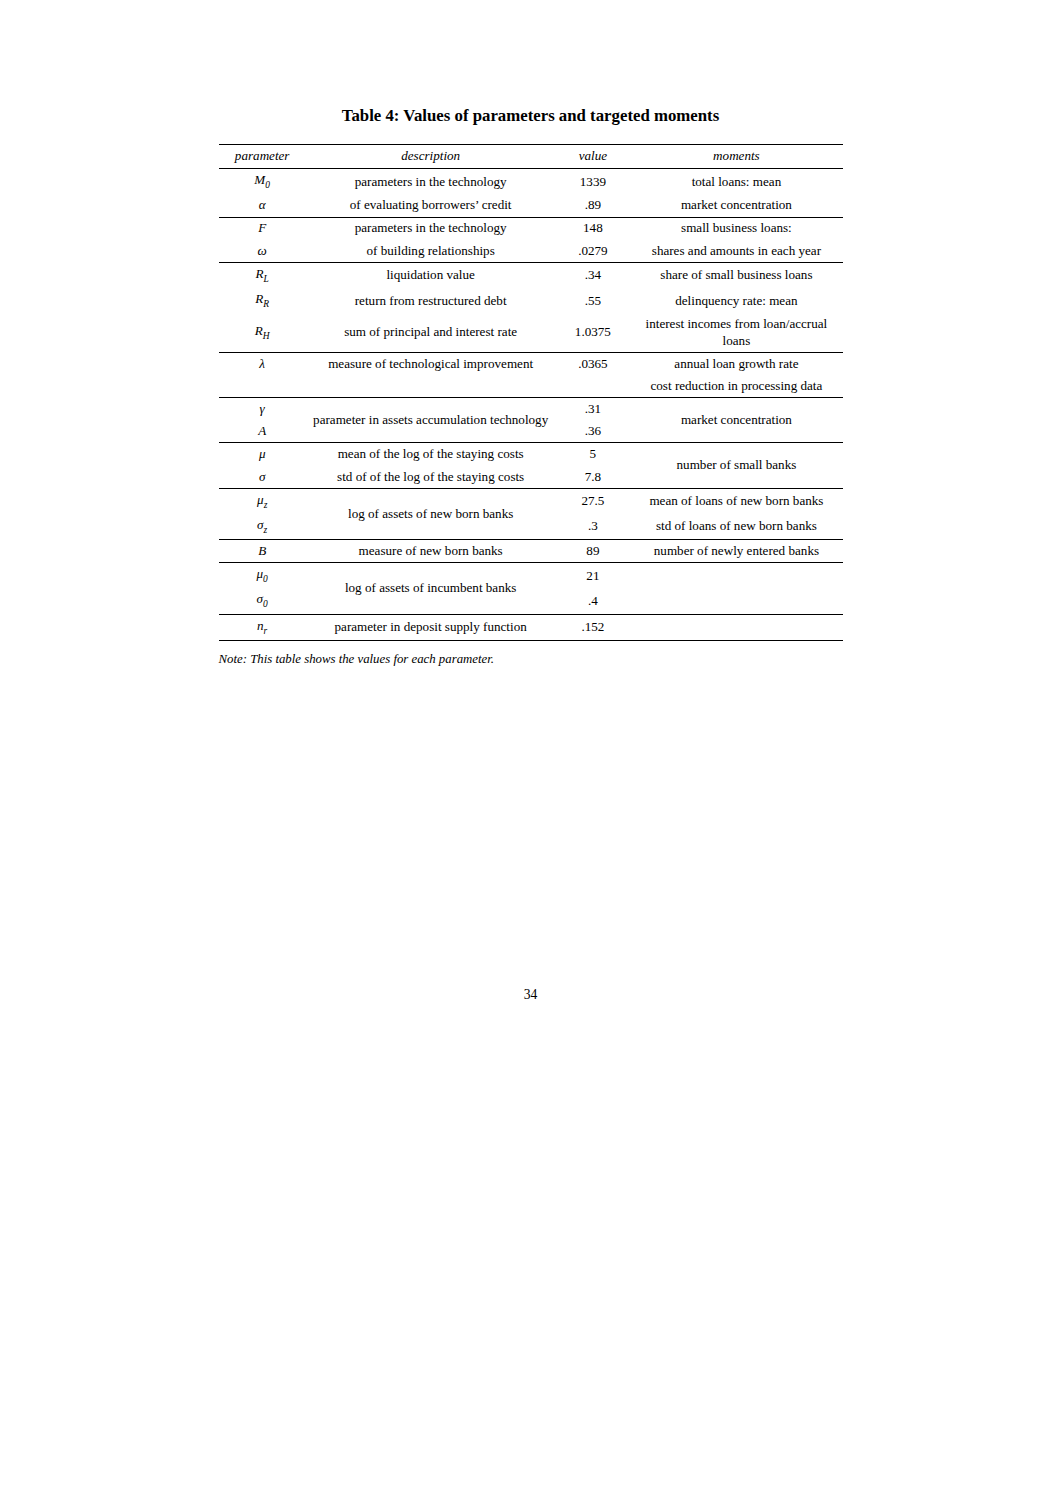Table 4: Values of parameters and targeted moments
| parameter | description | value | moments |
| --- | --- | --- | --- |
| M 0 | parameters in the technology | 1339 | total loans: mean |
| α | of evaluating borrowers’ credit | .89 | market concentration |
| F | parameters in the technology | 148 | small business loans: |
| ω | of building relationships | .0279 | shares and amounts in each year |
| R L | liquidation value | .34 | share of small business loans |
| R R | return from restructured debt | .55 | delinquency rate: mean |
| R H | sum of principal and interest rate | 1.0375 | interest incomes from loan/accrual loans |
| λ | measure of technological improvement | .0365 | annual loan growth rate |
| | | | cost reduction in processing data |
| γ | parameter in assets accumulation technology | .31 | market concentration |
| A | .36 |
| μ | mean of the log of the staying costs | 5 | number of small banks |
| σ | std of of the log of the staying costs | 7.8 |
| μ z | log of assets of new born banks | 27.5 | mean of loans of new born banks |
| σ z | .3 | std of loans of new born banks |
| B | measure of new born banks | 89 | number of newly entered banks |
| μ 0 | log of assets of incumbent banks | 21 | |
| σ 0 | .4 |
| n r | parameter in deposit supply function | .152 | |
Note: This table shows the values for each parameter.
34